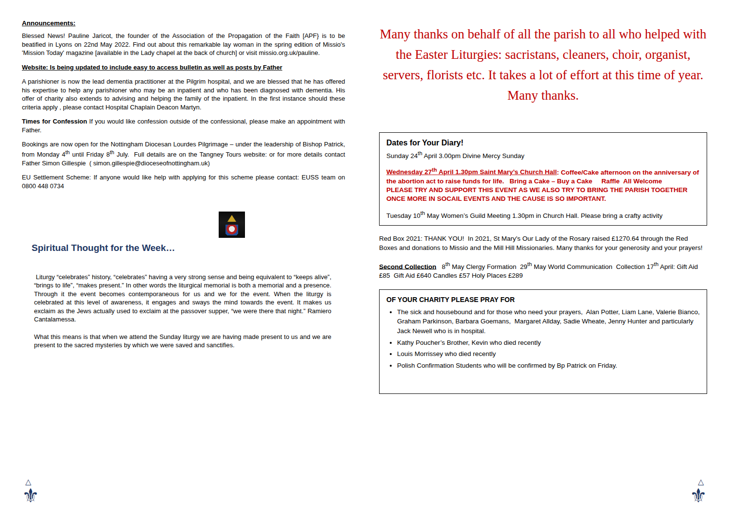Announcements:
Blessed News! Pauline Jaricot, the founder of the Association of the Propagation of the Faith [APF} is to be beatified in Lyons on 22nd May 2022. Find out about this remarkable lay woman in the spring edition of Missio's 'Mission Today' magazine [available in the Lady chapel at the back of church] or visit missio.org.uk/pauline.
Website: Is being updated to include easy to access bulletin as well as posts by Father
A parishioner is now the lead dementia practitioner at the Pilgrim hospital, and we are blessed that he has offered his expertise to help any parishioner who may be an inpatient and who has been diagnosed with dementia. His offer of charity also extends to advising and helping the family of the inpatient. In the first instance should these criteria apply , please contact Hospital Chaplain Deacon Martyn.
Times for Confession If you would like confession outside of the confessional, please make an appointment with Father.
Bookings are now open for the Nottingham Diocesan Lourdes Pilgrimage – under the leadership of Bishop Patrick, from Monday 4th until Friday 8th July. Full details are on the Tangney Tours website: or for more details contact Father Simon Gillespie ( simon.gillespie@dioceseofnottingham.uk)
EU Settlement Scheme: If anyone would like help with applying for this scheme please contact: EUSS team on 0800 448 0734
Spiritual Thought for the Week…
Liturgy “celebrates” history, “celebrates” having a very strong sense and being equivalent to “keeps alive”, “brings to life”, “makes present.” In other words the liturgical memorial is both a memorial and a presence. Through it the event becomes contemporaneous for us and we for the event. When the liturgy is celebrated at this level of awareness, it engages and sways the mind towards the event. It makes us exclaim as the Jews actually used to exclaim at the passover supper, “we were there that night.” Ramiero Cantalamessa.
What this means is that when we attend the Sunday liturgy we are having made present to us and we are present to the sacred mysteries by which we were saved and sanctifies.
Many thanks on behalf of all the parish to all who helped with the Easter Liturgies: sacristans, cleaners, choir, organist, servers, florists etc. It takes a lot of effort at this time of year. Many thanks.
Dates for Your Diary!
Sunday 24th April 3.00pm Divine Mercy Sunday
Wednesday 27th April 1.30pm Saint Mary’s Church Hall: Coffee/Cake afternoon on the anniversary of the abortion act to raise funds for life. Bring a Cake – Buy a Cake Raffle All Welcome
PLEASE TRY AND SUPPORT THIS EVENT AS WE ALSO TRY TO BRING THE PARISH TOGETHER ONCE MORE IN SOCAIL EVENTS AND THE CAUSE IS SO IMPORTANT.
Tuesday 10th May Women’s Guild Meeting 1.30pm in Church Hall. Please bring a crafty activity
Red Box 2021: THANK YOU! In 2021, St Mary's Our Lady of the Rosary raised £1270.64 through the Red Boxes and donations to Missio and the Mill Hill Missionaries. Many thanks for your generosity and your prayers!
Second Collection 8th May Clergy Formation 29th May World Communication Collection 17th April: Gift Aid £85 Gift Aid £640 Candles £57 Holy Places £289
OF YOUR CHARITY PLEASE PRAY FOR
The sick and housebound and for those who need your prayers, Alan Potter, Liam Lane, Valerie Bianco, Graham Parkinson, Barbara Goemans, Margaret Allday, Sadie Wheate, Jenny Hunter and particularly Jack Newell who is in hospital.
Kathy Poucher’s Brother, Kevin who died recently
Louis Morrissey who died recently
Polish Confirmation Students who will be confirmed by Bp Patrick on Friday.
⚜
⚜
△
△